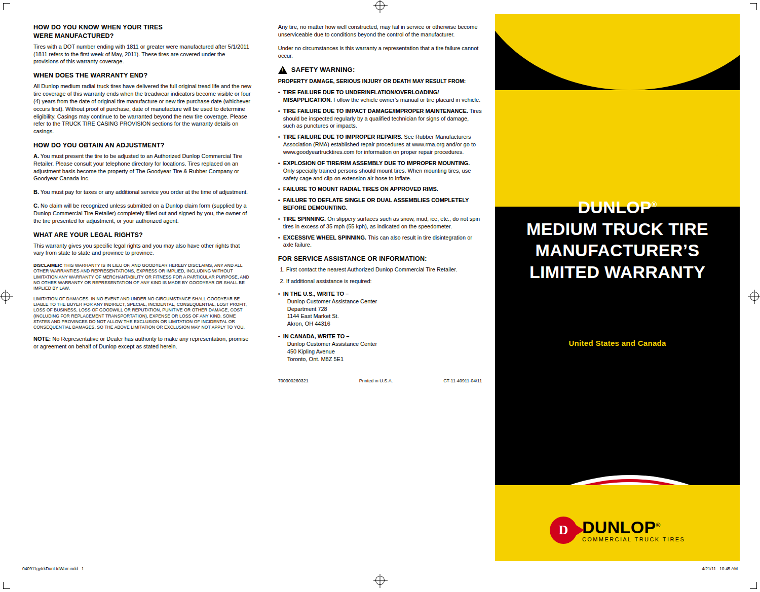How do you know when your tires
were manufactured?
Tires with a DOT number ending with 1811 or greater were manufactured after 5/1/2011 (1811 refers to the first week of May, 2011). These tires are covered under the provisions of this warranty coverage.
When does the warranty end?
All Dunlop medium radial truck tires have delivered the full original tread life and the new tire coverage of this warranty ends when the treadwear indicators become visible or four (4) years from the date of original tire manufacture or new tire purchase date (whichever occurs first). Without proof of purchase, date of manufacture will be used to determine eligibility. Casings may continue to be warranted beyond the new tire coverage. Please refer to the TRUCK TIRE CASING PROVISION sections for the warranty details on casings.
How do you obtain an adjustment?
A. You must present the tire to be adjusted to an Authorized Dunlop Commercial Tire Retailer. Please consult your telephone directory for locations. Tires replaced on an adjustment basis become the property of The Goodyear Tire & Rubber Company or Goodyear Canada Inc.
B. You must pay for taxes or any additional service you order at the time of adjustment.
C. No claim will be recognized unless submitted on a Dunlop claim form (supplied by a Dunlop Commercial Tire Retailer) completely filled out and signed by you, the owner of the tire presented for adjustment, or your authorized agent.
What are your legal rights?
This warranty gives you specific legal rights and you may also have other rights that vary from state to state and province to province.
DISCLAIMER: THIS WARRANTY IS IN LIEU OF, AND GOODYEAR HEREBY DISCLAIMS, ANY AND ALL OTHER WARRANTIES AND REPRESENTATIONS, EXPRESS OR IMPLIED, INCLUDING WITHOUT LIMITATION ANY WARRANTY OF MERCHANTABILITY OR FITNESS FOR A PARTICULAR PURPOSE, AND NO OTHER WARRANTY OR REPRESENTATION OF ANY KIND IS MADE BY GOODYEAR OR SHALL BE IMPLIED BY LAW.
LIMITATION OF DAMAGES: IN NO EVENT AND UNDER NO CIRCUMSTANCE SHALL GOODYEAR BE LIABLE TO THE BUYER FOR ANY INDIRECT, SPECIAL, INCIDENTAL, CONSEQUENTIAL, LOST PROFIT, LOSS OF BUSINESS, LOSS OF GOODWILL OR REPUTATION, PUNITIVE OR OTHER DAMAGE, COST (INCLUDING FOR REPLACEMENT TRANSPORTATION), EXPENSE OR LOSS OF ANY KIND. SOME STATES AND PROVINCES DO NOT ALLOW THE EXCLUSION OR LIMITATION OF INCIDENTAL OR CONSEQUENTIAL DAMAGES, SO THE ABOVE LIMITATION OR EXCLUSION MAY NOT APPLY TO YOU.
NOTE: No Representative or Dealer has authority to make any representation, promise or agreement on behalf of Dunlop except as stated herein.
Any tire, no matter how well constructed, may fail in service or otherwise become unserviceable due to conditions beyond the control of the manufacturer.
Under no circumstances is this warranty a representation that a tire failure cannot occur.
! SAFETY WARNING:
PROPERTY DAMAGE, SERIOUS INJURY OR DEATH MAY RESULT FROM:
Tire failure due to underinflation/overloading/ misapplication. Follow the vehicle owner’s manual or tire placard in vehicle.
Tire failure due to impact damage/improper maintenance. Tires should be inspected regularly by a qualified technician for signs of damage, such as punctures or impacts.
Tire failure due to improper repairs. See Rubber Manufacturers Association (RMA) established repair procedures at www.rma.org and/or go to www.goodyeartrucktires.com for information on proper repair procedures.
Explosion of tire/rim assembly due to improper mounting. Only specially trained persons should mount tires. When mounting tires, use safety cage and clip-on extension air hose to inflate.
Failure to mount radial tires on approved rims.
Failure to deflate single or dual assemblies completely before demounting.
Tire spinning. On slippery surfaces such as snow, mud, ice, etc., do not spin tires in excess of 35 mph (55 kph), as indicated on the speedometer.
Excessive wheel spinning. This can also result in tire disintegration or axle failure.
For service assistance or information:
First contact the nearest Authorized Dunlop Commercial Tire Retailer.
If additional assistance is required:
In the U.S., write to – Dunlop Customer Assistance Center
Department 728
1144 East Market St.
Akron, OH 44316
In Canada, write to – Dunlop Customer Assistance Center
450 Kipling Avenue
Toronto, Ont. M8Z 5E1
700300260321 Printed in U.S.A. CT-11-40911-04/11
DUNLOP®
MEDIUM TRUCK TIRE
MANUFACTURER’S
LIMITED WARRANTY
United States and Canada
D DUNLOP® COMMERCIAL TRUCK TIRES
040911gytrkDunLtdWarr.indd 1 4/21/11 10:45 AM